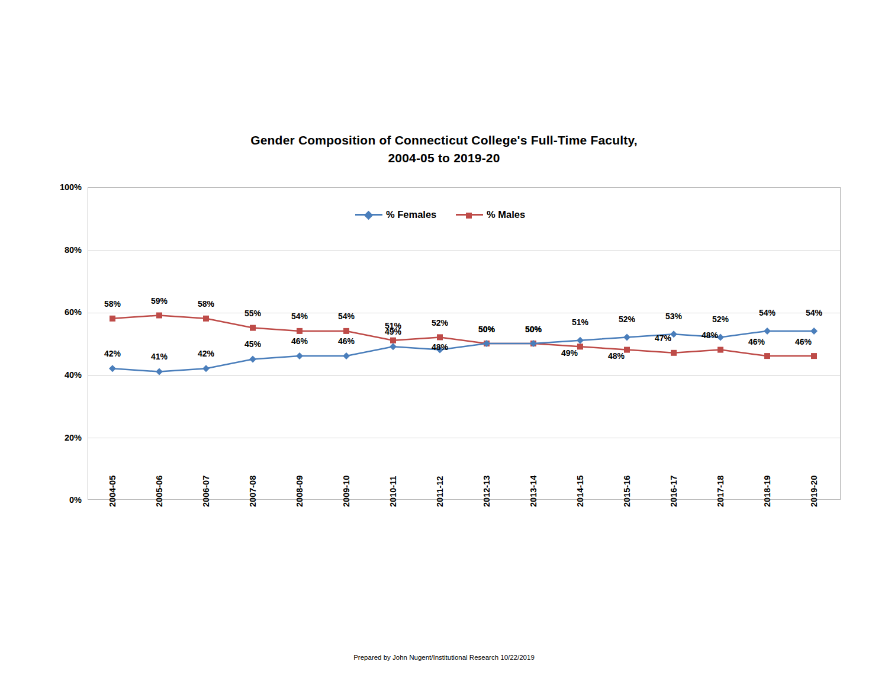Gender Composition of Connecticut College's Full-Time Faculty,
2004-05 to 2019-20
100%
80%
60%
40%
20%
0%
% Females
% Males
58%
59%
58%
55%
54%
54%
51%
52%
50%
50%
49%
48%
47%
48%
46%
46%
42%
41%
42%
45%
46%
46%
49%
48%
50%
50%
51%
52%
53%
52%
54%
54%
2004-05
2005-06
2006-07
2007-08
2008-09
2009-10
2010-11
2011-12
2012-13
2013-14
2014-15
2015-16
2016-17
2017-18
2018-19
2019-20
Prepared by John Nugent/Institutional Research 10/22/2019